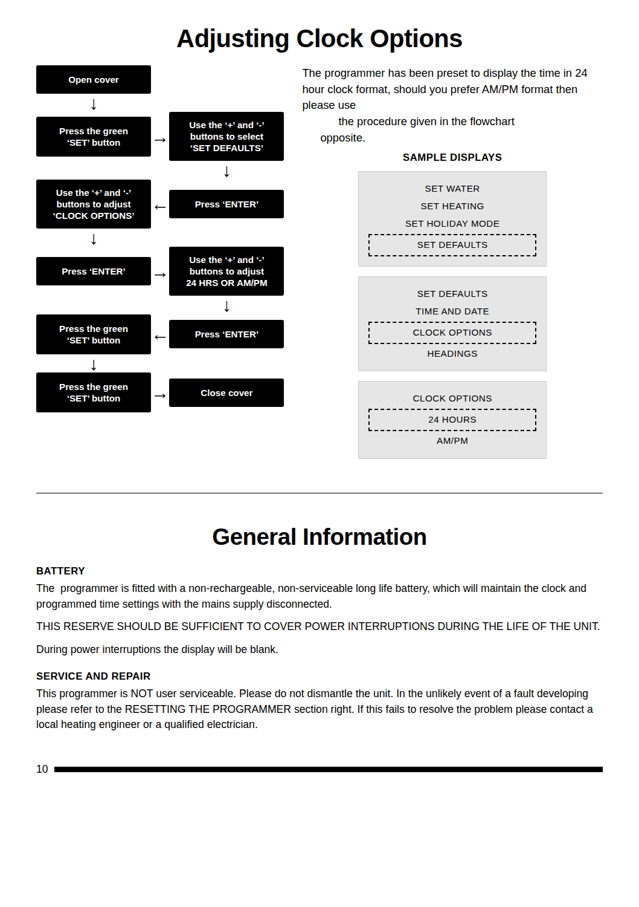Adjusting Clock Options
| Open cover | | |
| ↓ | | |
| Press the green ‘SET’ button | → | Use the ‘+’ and ‘-’ buttons to select ‘SET DEFAULTS’ |
| | | ↓ |
| Use the ‘+’ and ‘-’ buttons to adjust ‘CLOCK OPTIONS’ | ← | Press ‘ENTER’ |
| ↓ | | |
| Press ‘ENTER’ | → | Use the ‘+’ and ‘-’ buttons to adjust 24 HRS OR AM/PM |
| | | ↓ |
| Press the green ‘SET’ button | ← | Press ‘ENTER’ |
| ↓ | | |
| Press the green ‘SET’ button | → | Close cover |
The programmer has been preset to display the time in 24 hour clock format, should you prefer AM/PM format then please use the procedure given in the flowchart opposite.
SAMPLE DISPLAYS
SET WATER
SET HEATING
SET HOLIDAY MODE SET DEFAULTS
SET DEFAULTS
TIME AND DATE CLOCK OPTIONS HEADINGS
CLOCK OPTIONS 24 HOURS AM/PM
General Information
BATTERY
The programmer is fitted with a non-rechargeable, non-serviceable long life battery, which will maintain the clock and programmed time settings with the mains supply disconnected.
THIS RESERVE SHOULD BE SUFFICIENT TO COVER POWER INTERRUPTIONS DURING THE LIFE OF THE UNIT.
During power interruptions the display will be blank.
SERVICE AND REPAIR
This programmer is NOT user serviceable. Please do not dismantle the unit. In the unlikely event of a fault developing please refer to the RESETTING THE PROGRAMMER section right. If this fails to resolve the problem please contact a local heating engineer or a qualified electrician.
10